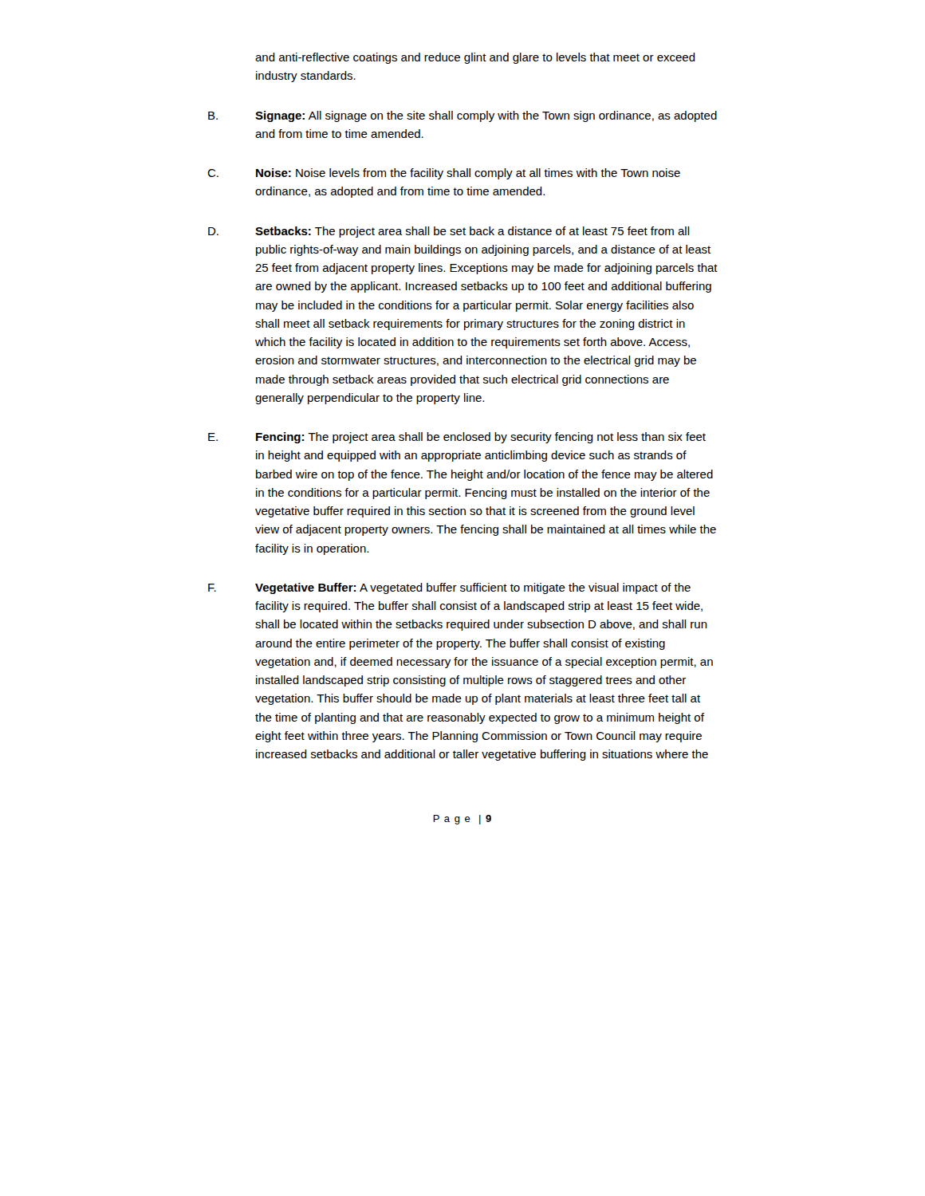and anti-reflective coatings and reduce glint and glare to levels that meet or exceed industry standards.
B.
Signage: All signage on the site shall comply with the Town sign ordinance, as adopted and from time to time amended.
C.
Noise: Noise levels from the facility shall comply at all times with the Town noise ordinance, as adopted and from time to time amended.
D.
Setbacks: The project area shall be set back a distance of at least 75 feet from all public rights-of-way and main buildings on adjoining parcels, and a distance of at least 25 feet from adjacent property lines. Exceptions may be made for adjoining parcels that are owned by the applicant. Increased setbacks up to 100 feet and additional buffering may be included in the conditions for a particular permit. Solar energy facilities also shall meet all setback requirements for primary structures for the zoning district in which the facility is located in addition to the requirements set forth above. Access, erosion and stormwater structures, and interconnection to the electrical grid may be made through setback areas provided that such electrical grid connections are generally perpendicular to the property line.
E.
Fencing: The project area shall be enclosed by security fencing not less than six feet in height and equipped with an appropriate anticlimbing device such as strands of barbed wire on top of the fence. The height and/or location of the fence may be altered in the conditions for a particular permit. Fencing must be installed on the interior of the vegetative buffer required in this section so that it is screened from the ground level view of adjacent property owners. The fencing shall be maintained at all times while the facility is in operation.
F.
Vegetative Buffer: A vegetated buffer sufficient to mitigate the visual impact of the facility is required. The buffer shall consist of a landscaped strip at least 15 feet wide, shall be located within the setbacks required under subsection D above, and shall run around the entire perimeter of the property. The buffer shall consist of existing vegetation and, if deemed necessary for the issuance of a special exception permit, an installed landscaped strip consisting of multiple rows of staggered trees and other vegetation. This buffer should be made up of plant materials at least three feet tall at the time of planting and that are reasonably expected to grow to a minimum height of eight feet within three years. The Planning Commission or Town Council may require increased setbacks and additional or taller vegetative buffering in situations where the
P a g e | 9